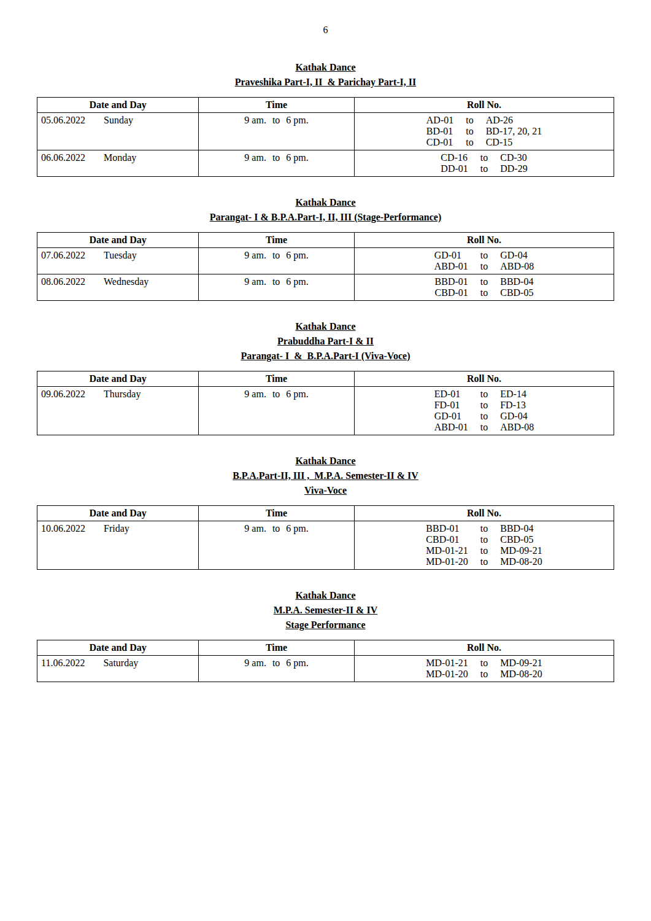6
Kathak Dance
Praveshika Part-I, II & Parichay Part-I, II
| Date and Day | Time | Roll No. |
| --- | --- | --- |
| 05.06.2022 Sunday | 9 am. to 6 pm. | / AD-01 / to / AD-26 / / BD-01 / to / BD-17, 20, 21 / / CD-01 / to / CD-15 / |
| 06.06.2022 Monday | 9 am. to 6 pm. | / CD-16 / to / CD-30 / / DD-01 / to / DD-29 / |
Kathak Dance
Parangat- I & B.P.A.Part-I, II, III (Stage-Performance)
| Date and Day | Time | Roll No. |
| --- | --- | --- |
| 07.06.2022 Tuesday | 9 am. to 6 pm. | / GD-01 / to / GD-04 / / ABD-01 / to / ABD-08 / |
| 08.06.2022 Wednesday | 9 am. to 6 pm. | / BBD-01 / to / BBD-04 / / CBD-01 / to / CBD-05 / |
Kathak Dance
Prabuddha Part-I & II
Parangat- I & B.P.A.Part-I (Viva-Voce)
| Date and Day | Time | Roll No. |
| --- | --- | --- |
| 09.06.2022 Thursday | 9 am. to 6 pm. | / ED-01 / to / ED-14 / / FD-01 / to / FD-13 / / GD-01 / to / GD-04 / / ABD-01 / to / ABD-08 / |
Kathak Dance
B.P.A.Part-II, III , M.P.A. Semester-II & IV
Viva-Voce
| Date and Day | Time | Roll No. |
| --- | --- | --- |
| 10.06.2022 Friday | 9 am. to 6 pm. | / BBD-01 / to / BBD-04 / / CBD-01 / to / CBD-05 / / MD-01-21 / to / MD-09-21 / / MD-01-20 / to / MD-08-20 / |
Kathak Dance
M.P.A. Semester-II & IV
Stage Performance
| Date and Day | Time | Roll No. |
| --- | --- | --- |
| 11.06.2022 Saturday | 9 am. to 6 pm. | / MD-01-21 / to / MD-09-21 / / MD-01-20 / to / MD-08-20 / |